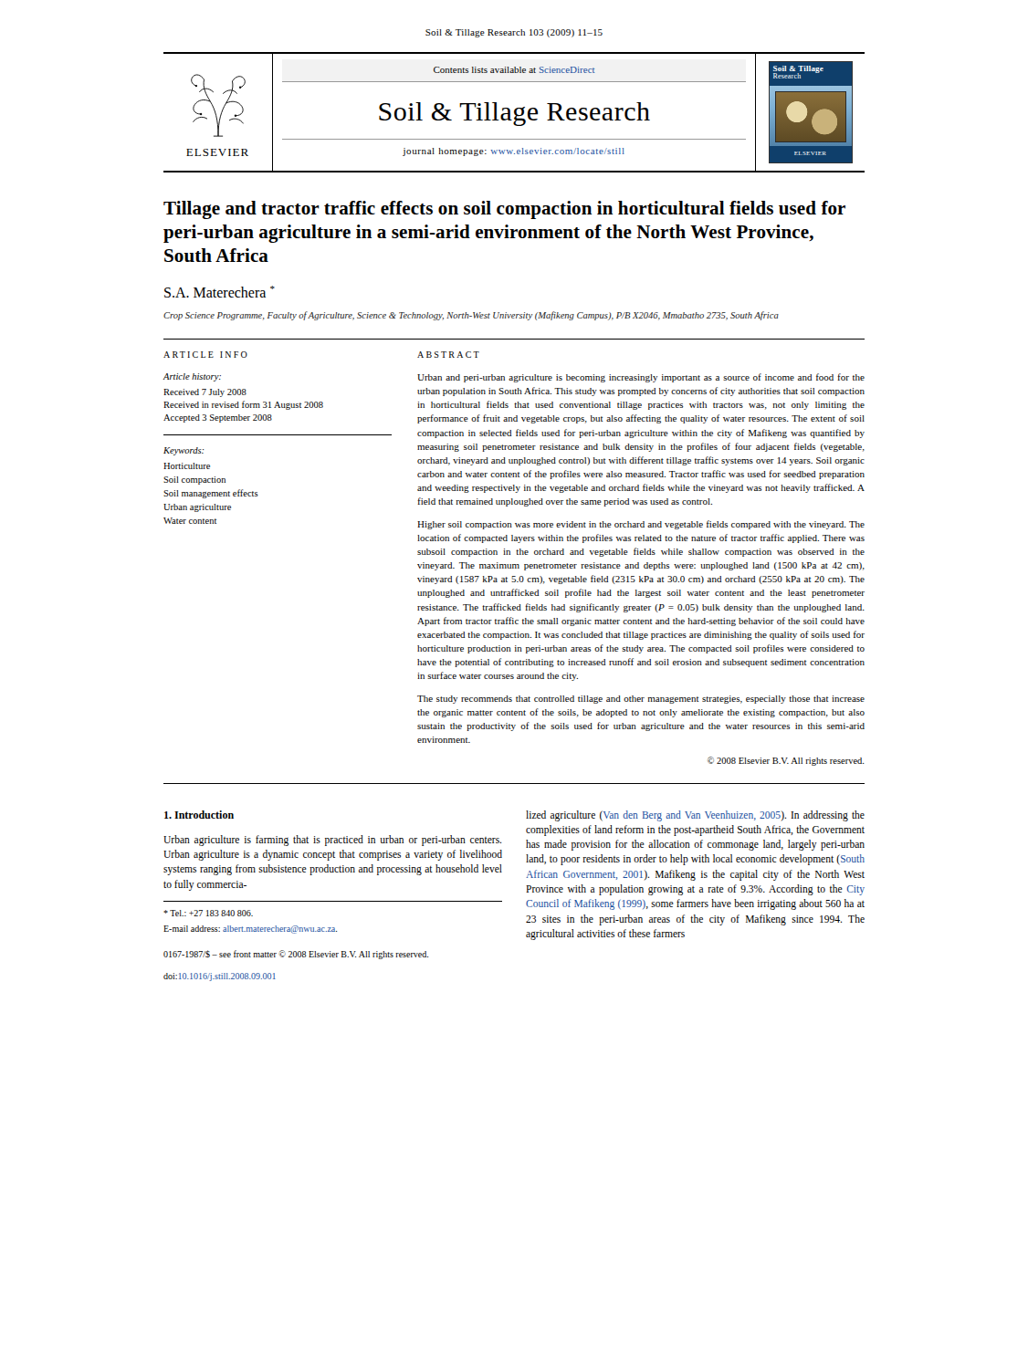Soil & Tillage Research 103 (2009) 11–15
ELSEVIER
Contents lists available at ScienceDirect
Soil & Tillage Research
journal homepage: www.elsevier.com/locate/still
Soil & Tillage Research
ELSEVIER
Tillage and tractor traffic effects on soil compaction in horticultural fields used for peri-urban agriculture in a semi-arid environment of the North West Province, South Africa
S.A. Materechera *
Crop Science Programme, Faculty of Agriculture, Science & Technology, North-West University (Mafikeng Campus), P/B X2046, Mmabatho 2735, South Africa
Article info
Article history:
Received 7 July 2008
Received in revised form 31 August 2008
Accepted 3 September 2008
Keywords:
Horticulture
Soil compaction
Soil management effects
Urban agriculture
Water content
Abstract
Urban and peri-urban agriculture is becoming increasingly important as a source of income and food for the urban population in South Africa. This study was prompted by concerns of city authorities that soil compaction in horticultural fields that used conventional tillage practices with tractors was, not only limiting the performance of fruit and vegetable crops, but also affecting the quality of water resources. The extent of soil compaction in selected fields used for peri-urban agriculture within the city of Mafikeng was quantified by measuring soil penetrometer resistance and bulk density in the profiles of four adjacent fields (vegetable, orchard, vineyard and unploughed control) but with different tillage traffic systems over 14 years. Soil organic carbon and water content of the profiles were also measured. Tractor traffic was used for seedbed preparation and weeding respectively in the vegetable and orchard fields while the vineyard was not heavily trafficked. A field that remained unploughed over the same period was used as control.
Higher soil compaction was more evident in the orchard and vegetable fields compared with the vineyard. The location of compacted layers within the profiles was related to the nature of tractor traffic applied. There was subsoil compaction in the orchard and vegetable fields while shallow compaction was observed in the vineyard. The maximum penetrometer resistance and depths were: unploughed land (1500 kPa at 42 cm), vineyard (1587 kPa at 5.0 cm), vegetable field (2315 kPa at 30.0 cm) and orchard (2550 kPa at 20 cm). The unploughed and untrafficked soil profile had the largest soil water content and the least penetrometer resistance. The trafficked fields had significantly greater (P = 0.05) bulk density than the unploughed land. Apart from tractor traffic the small organic matter content and the hard-setting behavior of the soil could have exacerbated the compaction. It was concluded that tillage practices are diminishing the quality of soils used for horticulture production in peri-urban areas of the study area. The compacted soil profiles were considered to have the potential of contributing to increased runoff and soil erosion and subsequent sediment concentration in surface water courses around the city.
The study recommends that controlled tillage and other management strategies, especially those that increase the organic matter content of the soils, be adopted to not only ameliorate the existing compaction, but also sustain the productivity of the soils used for urban agriculture and the water resources in this semi-arid environment.
© 2008 Elsevier B.V. All rights reserved.
1. Introduction
Urban agriculture is farming that is practiced in urban or peri-urban centers. Urban agriculture is a dynamic concept that comprises a variety of livelihood systems ranging from subsistence production and processing at household level to fully commercia-
* Tel.: +27 183 840 806.
E-mail address: albert.materechera@nwu.ac.za.
0167-1987/$ – see front matter © 2008 Elsevier B.V. All rights reserved.
doi:10.1016/j.still.2008.09.001
lized agriculture (Van den Berg and Van Veenhuizen, 2005). In addressing the complexities of land reform in the post-apartheid South Africa, the Government has made provision for the allocation of commonage land, largely peri-urban land, to poor residents in order to help with local economic development (South African Government, 2001). Mafikeng is the capital city of the North West Province with a population growing at a rate of 9.3%. According to the City Council of Mafikeng (1999), some farmers have been irrigating about 560 ha at 23 sites in the peri-urban areas of the city of Mafikeng since 1994. The agricultural activities of these farmers